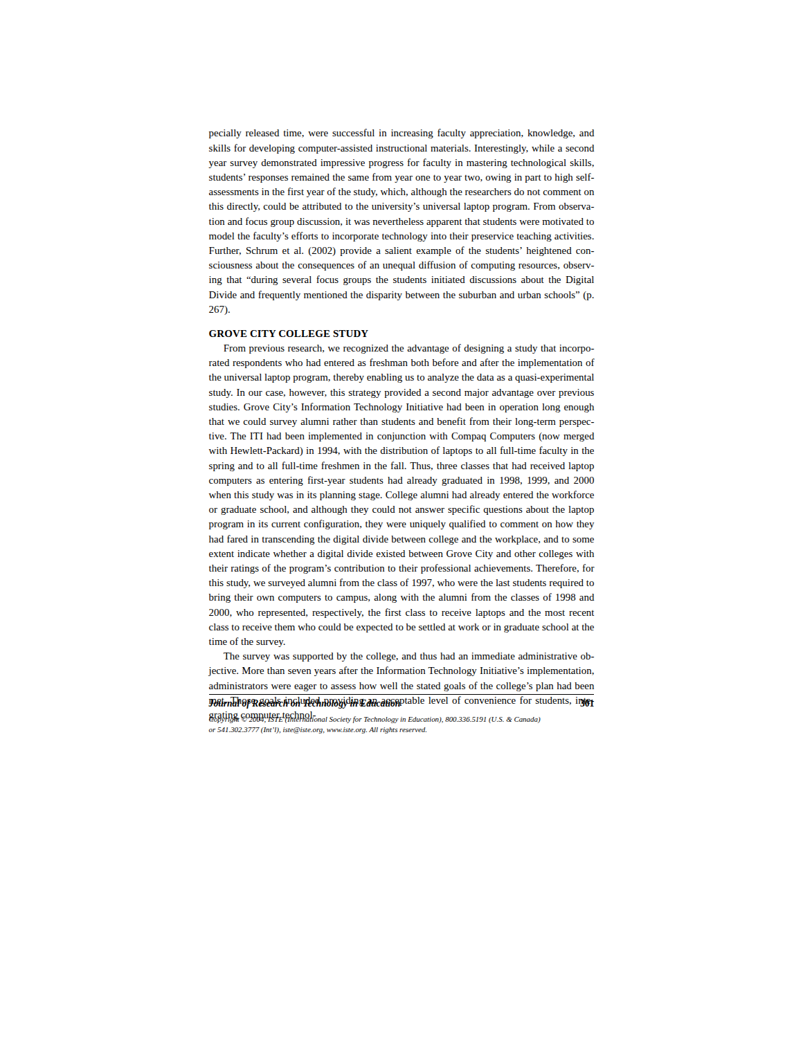pecially released time, were successful in increasing faculty appreciation, knowledge, and skills for developing computer-assisted instructional materials. Interestingly, while a second year survey demonstrated impressive progress for faculty in mastering technological skills, students’ responses remained the same from year one to year two, owing in part to high self-assessments in the first year of the study, which, although the researchers do not comment on this directly, could be attributed to the university’s universal laptop program. From observation and focus group discussion, it was nevertheless apparent that students were motivated to model the faculty’s efforts to incorporate technology into their preservice teaching activities. Further, Schrum et al. (2002) provide a salient example of the students’ heightened consciousness about the consequences of an unequal diffusion of computing resources, observing that “during several focus groups the students initiated discussions about the Digital Divide and frequently mentioned the disparity between the suburban and urban schools” (p. 267).
GROVE CITY COLLEGE STUDY
From previous research, we recognized the advantage of designing a study that incorporated respondents who had entered as freshman both before and after the implementation of the universal laptop program, thereby enabling us to analyze the data as a quasi-experimental study. In our case, however, this strategy provided a second major advantage over previous studies. Grove City’s Information Technology Initiative had been in operation long enough that we could survey alumni rather than students and benefit from their long-term perspective. The ITI had been implemented in conjunction with Compaq Computers (now merged with Hewlett-Packard) in 1994, with the distribution of laptops to all full-time faculty in the spring and to all full-time freshmen in the fall. Thus, three classes that had received laptop computers as entering first-year students had already graduated in 1998, 1999, and 2000 when this study was in its planning stage. College alumni had already entered the workforce or graduate school, and although they could not answer specific questions about the laptop program in its current configuration, they were uniquely qualified to comment on how they had fared in transcending the digital divide between college and the workplace, and to some extent indicate whether a digital divide existed between Grove City and other colleges with their ratings of the program’s contribution to their professional achievements. Therefore, for this study, we surveyed alumni from the class of 1997, who were the last students required to bring their own computers to campus, along with the alumni from the classes of 1998 and 2000, who represented, respectively, the first class to receive laptops and the most recent class to receive them who could be expected to be settled at work or in graduate school at the time of the survey.
The survey was supported by the college, and thus had an immediate administrative objective. More than seven years after the Information Technology Initiative’s implementation, administrators were eager to assess how well the stated goals of the college’s plan had been met. Those goals included providing an acceptable level of convenience for students, integrating computer technol-
Journal of Research on Technology in Education 301
Copyright © 2004, ISTE (International Society for Technology in Education), 800.336.5191 (U.S. & Canada)
or 541.302.3777 (Int’l), iste@iste.org, www.iste.org. All rights reserved.